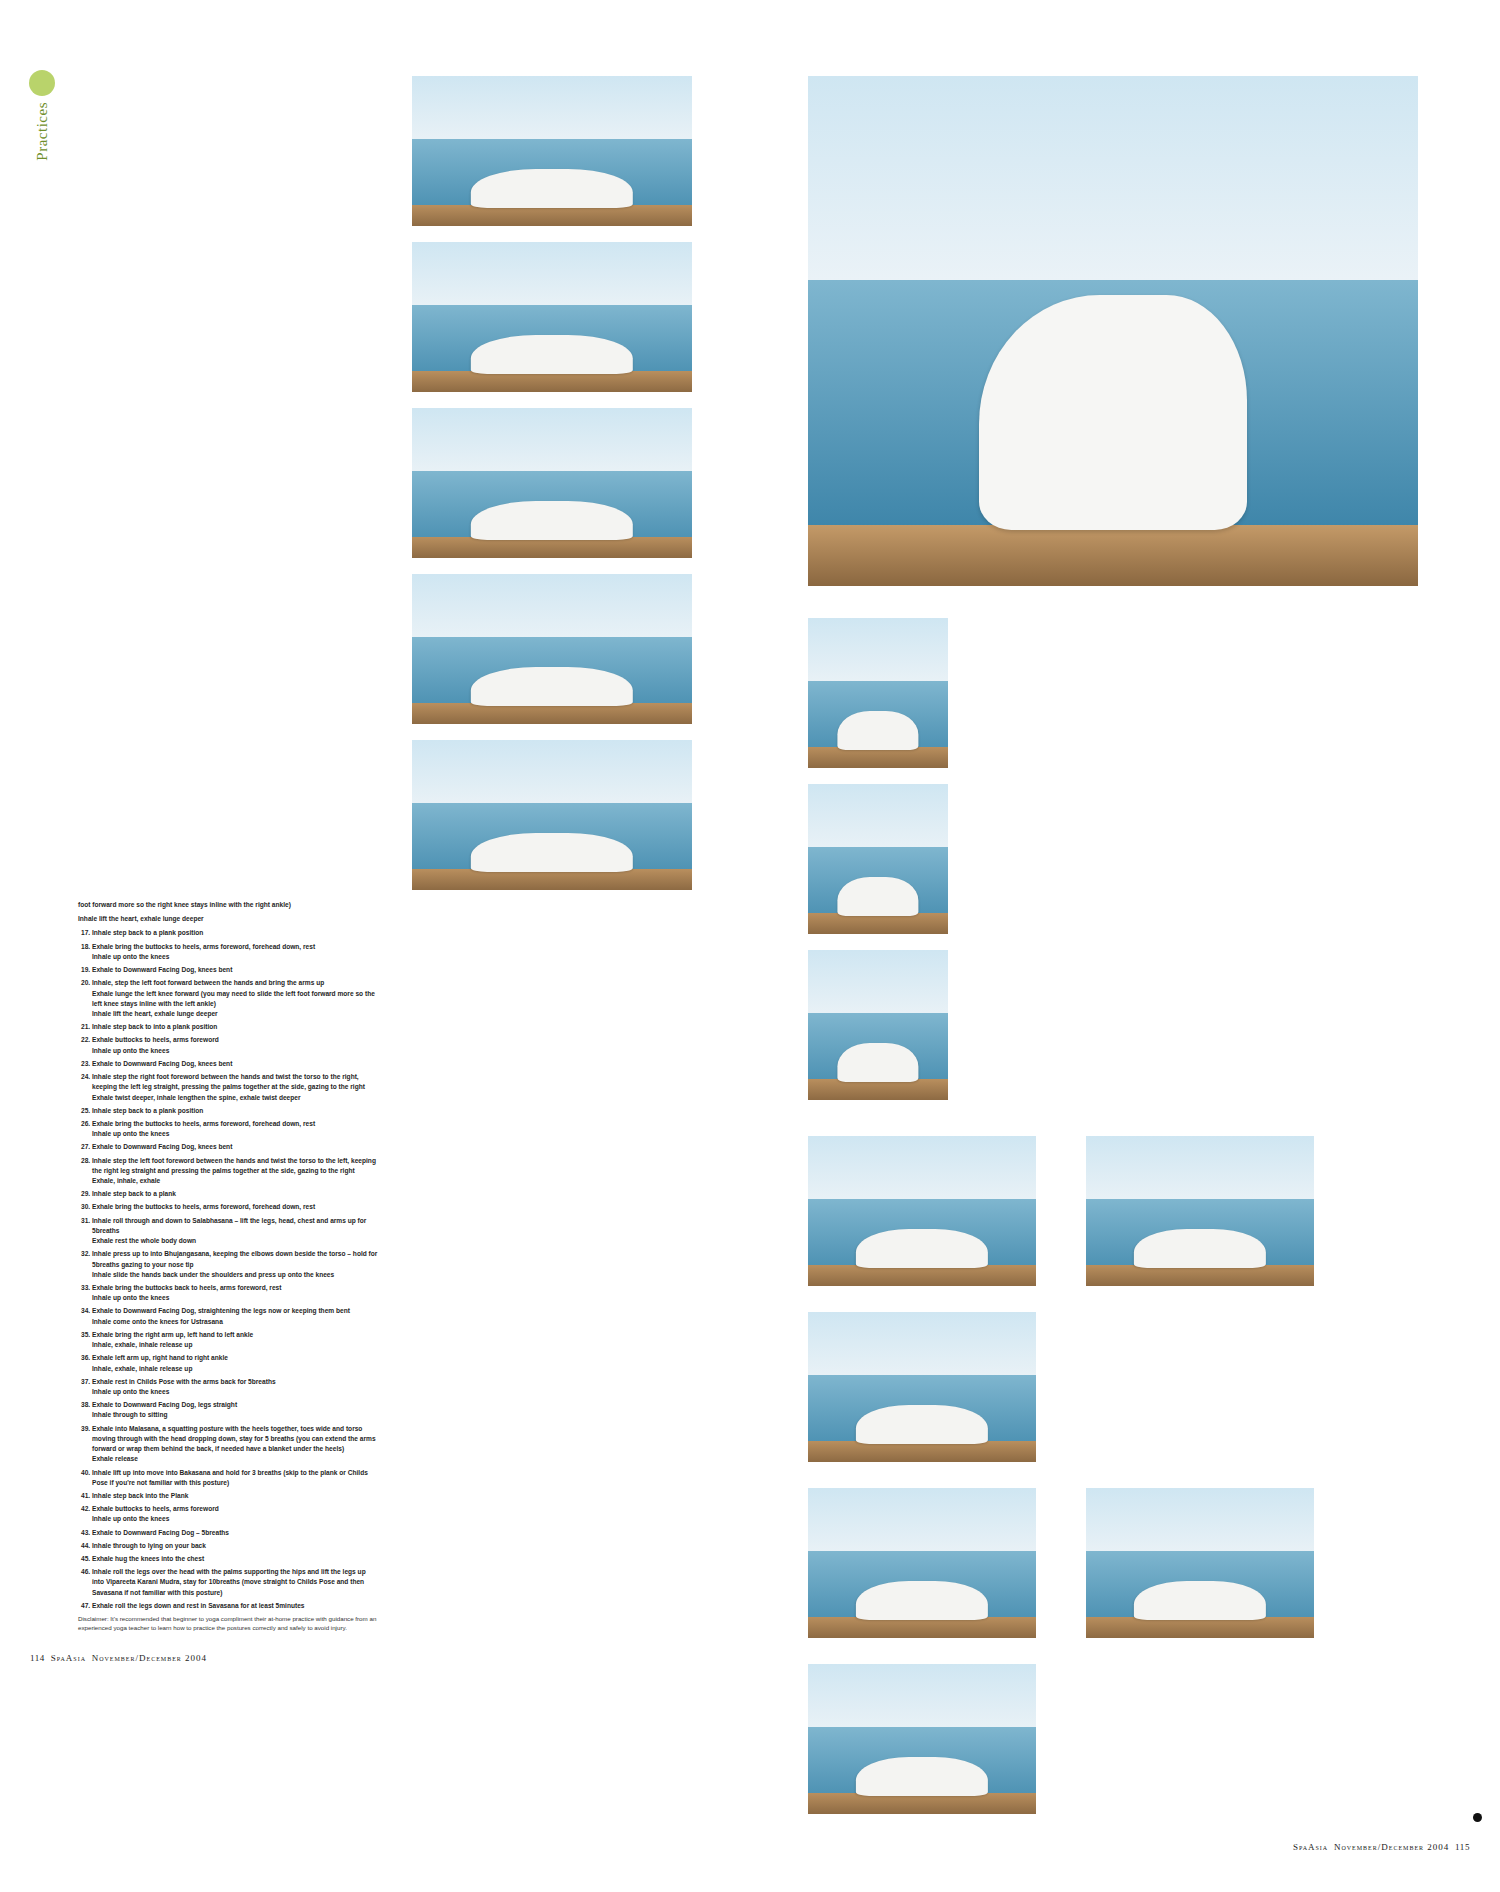Practices
foot forward more so the right knee stays inline with the right ankle)
Inhale lift the heart, exhale lunge deeper
Inhale step back to a plank position
Exhale bring the buttocks to heels, arms foreword, forehead down, rest Inhale up onto the knees
Exhale to Downward Facing Dog, knees bent
Inhale, step the left foot forward between the hands and bring the arms up Exhale lunge the left knee forward (you may need to slide the left foot forward more so the left knee stays inline with the left ankle) Inhale lift the heart, exhale lunge deeper
Inhale step back to into a plank position
Exhale buttocks to heels, arms foreword Inhale up onto the knees
Exhale to Downward Facing Dog, knees bent
Inhale step the right foot foreword between the hands and twist the torso to the right, keeping the left leg straight, pressing the palms together at the side, gazing to the right Exhale twist deeper, inhale lengthen the spine, exhale twist deeper
Inhale step back to a plank position
Exhale bring the buttocks to heels, arms foreword, forehead down, rest Inhale up onto the knees
Exhale to Downward Facing Dog, knees bent
Inhale step the left foot foreword between the hands and twist the torso to the left, keeping the right leg straight and pressing the palms together at the side, gazing to the right Exhale, inhale, exhale
Inhale step back to a plank
Exhale bring the buttocks to heels, arms foreword, forehead down, rest
Inhale roll through and down to Salabhasana – lift the legs, head, chest and arms up for 5breaths Exhale rest the whole body down
Inhale press up to into Bhujangasana, keeping the elbows down beside the torso – hold for 5breaths gazing to your nose tip Inhale slide the hands back under the shoulders and press up onto the knees
Exhale bring the buttocks back to heels, arms foreword, rest Inhale up onto the knees
Exhale to Downward Facing Dog, straightening the legs now or keeping them bent Inhale come onto the knees for Ustrasana
Exhale bring the right arm up, left hand to left ankle Inhale, exhale, inhale release up
Exhale left arm up, right hand to right ankle Inhale, exhale, inhale release up
Exhale rest in Childs Pose with the arms back for 5breaths Inhale up onto the knees
Exhale to Downward Facing Dog, legs straight Inhale through to sitting
Exhale into Malasana, a squatting posture with the heels together, toes wide and torso moving through with the head dropping down, stay for 5 breaths (you can extend the arms forward or wrap them behind the back, if needed have a blanket under the heels) Exhale release
Inhale lift up into move into Bakasana and hold for 3 breaths (skip to the plank or Childs Pose if you're not familiar with this posture)
Inhale step back into the Plank
Exhale buttocks to heels, arms foreword Inhale up onto the knees
Exhale to Downward Facing Dog – 5breaths
Inhale through to lying on your back
Exhale hug the knees into the chest
Inhale roll the legs over the head with the palms supporting the hips and lift the legs up into Vipareeta Karani Mudra, stay for 10breaths (move straight to Childs Pose and then Savasana if not familiar with this posture)
Exhale roll the legs down and rest in Savasana for at least 5minutes
Disclaimer: It's recommended that beginner to yoga compliment their at-home practice with guidance from an experienced yoga teacher to learn how to practice the postures correctly and safely to avoid injury.
114 SpaAsia November/December 2004
SpaAsia November/December 2004 115